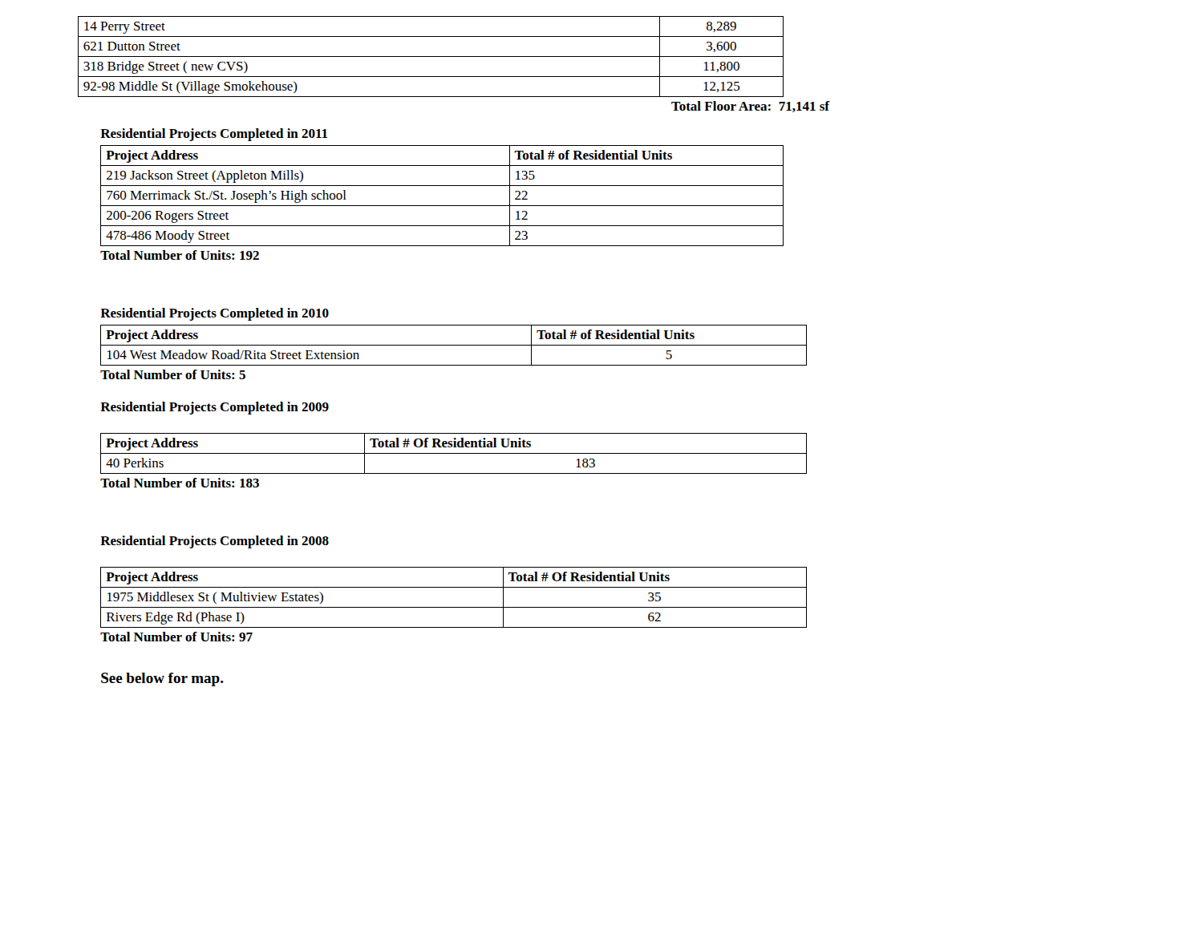| 14 Perry Street | 8,289 |
| 621 Dutton Street | 3,600 |
| 318 Bridge Street ( new CVS) | 11,800 |
| 92-98 Middle St (Village Smokehouse) | 12,125 |
Total Floor Area: 71,141 sf
Residential Projects Completed in 2011
| Project Address | Total # of Residential Units |
| --- | --- |
| 219 Jackson Street (Appleton Mills) | 135 |
| 760 Merrimack St./St. Joseph’s High school | 22 |
| 200-206 Rogers Street | 12 |
| 478-486 Moody Street | 23 |
Total Number of Units: 192
Residential Projects Completed in 2010
| Project Address | Total # of Residential Units |
| --- | --- |
| 104 West Meadow Road/Rita Street Extension | 5 |
Total Number of Units: 5
Residential Projects Completed in 2009
| Project Address | Total # Of Residential Units |
| --- | --- |
| 40 Perkins | 183 |
Total Number of Units: 183
Residential Projects Completed in 2008
| Project Address | Total # Of Residential Units |
| --- | --- |
| 1975 Middlesex St ( Multiview Estates) | 35 |
| Rivers Edge Rd (Phase I) | 62 |
Total Number of Units: 97
See below for map.